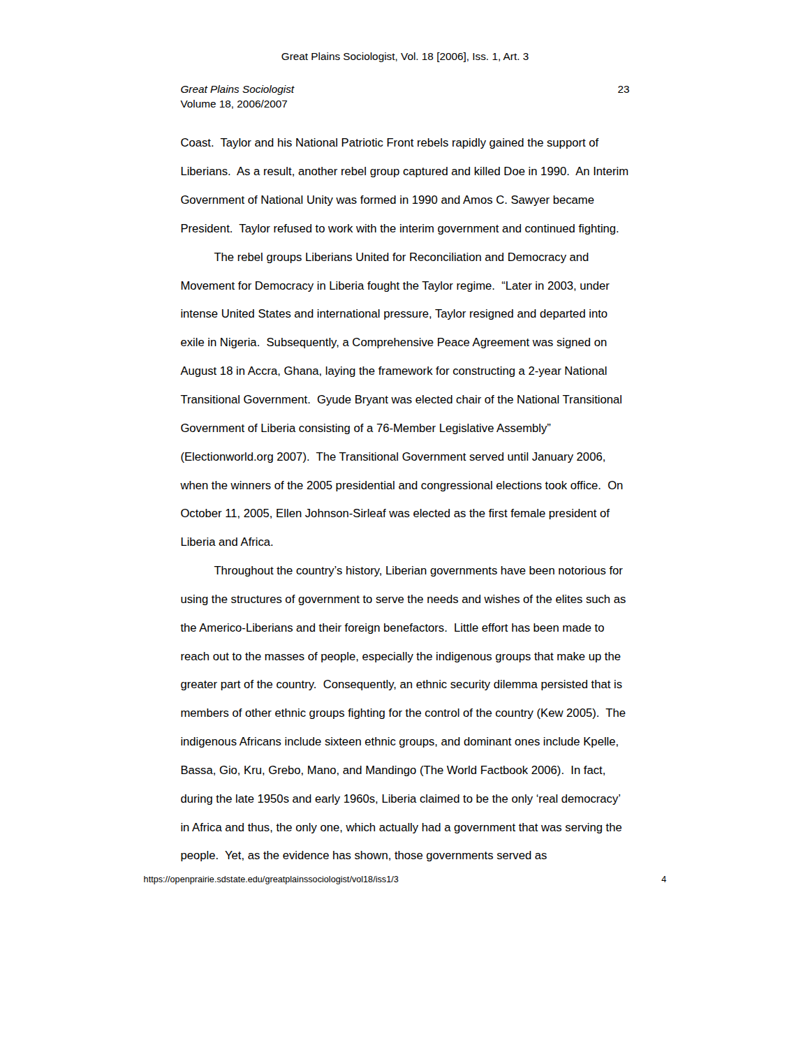Great Plains Sociologist, Vol. 18 [2006], Iss. 1, Art. 3
Great Plains Sociologist
Volume 18, 2006/2007 23
Coast. Taylor and his National Patriotic Front rebels rapidly gained the support of Liberians. As a result, another rebel group captured and killed Doe in 1990. An Interim Government of National Unity was formed in 1990 and Amos C. Sawyer became President. Taylor refused to work with the interim government and continued fighting.
The rebel groups Liberians United for Reconciliation and Democracy and Movement for Democracy in Liberia fought the Taylor regime. “Later in 2003, under intense United States and international pressure, Taylor resigned and departed into exile in Nigeria. Subsequently, a Comprehensive Peace Agreement was signed on August 18 in Accra, Ghana, laying the framework for constructing a 2-year National Transitional Government. Gyude Bryant was elected chair of the National Transitional Government of Liberia consisting of a 76-Member Legislative Assembly” (Electionworld.org 2007). The Transitional Government served until January 2006, when the winners of the 2005 presidential and congressional elections took office. On October 11, 2005, Ellen Johnson-Sirleaf was elected as the first female president of Liberia and Africa.
Throughout the country’s history, Liberian governments have been notorious for using the structures of government to serve the needs and wishes of the elites such as the Americo-Liberians and their foreign benefactors. Little effort has been made to reach out to the masses of people, especially the indigenous groups that make up the greater part of the country. Consequently, an ethnic security dilemma persisted that is members of other ethnic groups fighting for the control of the country (Kew 2005). The indigenous Africans include sixteen ethnic groups, and dominant ones include Kpelle, Bassa, Gio, Kru, Grebo, Mano, and Mandingo (The World Factbook 2006). In fact, during the late 1950s and early 1960s, Liberia claimed to be the only ‘real democracy’ in Africa and thus, the only one, which actually had a government that was serving the people. Yet, as the evidence has shown, those governments served as
https://openprairie.sdstate.edu/greatplainssociologist/vol18/iss1/3 4